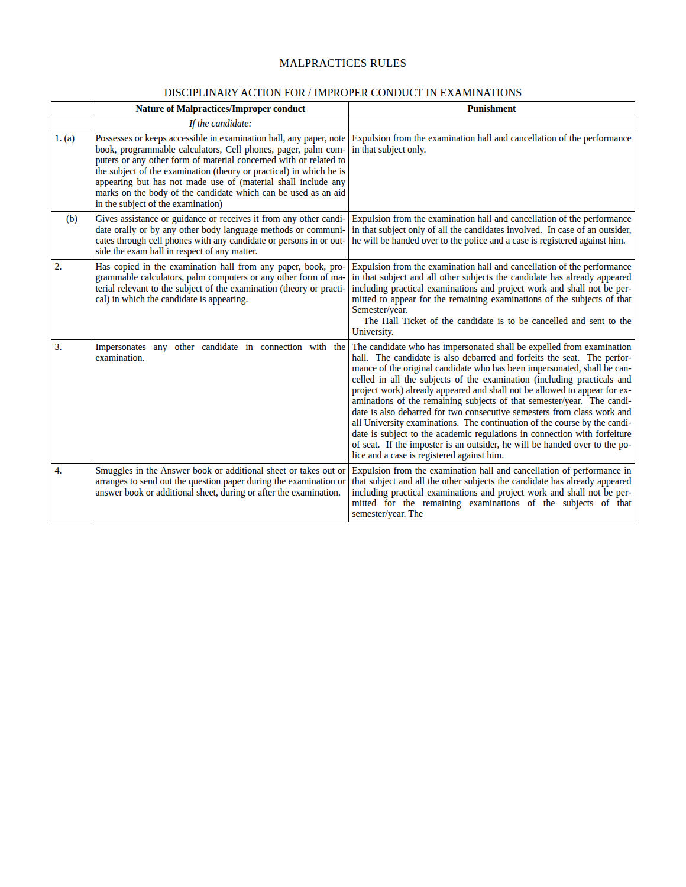MALPRACTICES RULES
DISCIPLINARY ACTION FOR / IMPROPER CONDUCT IN EXAMINATIONS
| | Nature of Malpractices/Improper conduct | Punishment |
| --- | --- | --- |
| | If the candidate: | |
| 1. (a) | Possesses or keeps accessible in examination hall, any paper, note book, programmable calculators, Cell phones, pager, palm computers or any other form of material concerned with or related to the subject of the examination (theory or practical) in which he is appearing but has not made use of (material shall include any marks on the body of the candidate which can be used as an aid in the subject of the examination) | Expulsion from the examination hall and cancellation of the performance in that subject only. |
| (b) | Gives assistance or guidance or receives it from any other candidate orally or by any other body language methods or communicates through cell phones with any candidate or persons in or outside the exam hall in respect of any matter. | Expulsion from the examination hall and cancellation of the performance in that subject only of all the candidates involved. In case of an outsider, he will be handed over to the police and a case is registered against him. |
| 2. | Has copied in the examination hall from any paper, book, programmable calculators, palm computers or any other form of material relevant to the subject of the examination (theory or practical) in which the candidate is appearing. | Expulsion from the examination hall and cancellation of the performance in that subject and all other subjects the candidate has already appeared including practical examinations and project work and shall not be permitted to appear for the remaining examinations of the subjects of that Semester/year. The Hall Ticket of the candidate is to be cancelled and sent to the University. |
| 3. | Impersonates any other candidate in connection with the examination. | The candidate who has impersonated shall be expelled from examination hall. The candidate is also debarred and forfeits the seat. The performance of the original candidate who has been impersonated, shall be cancelled in all the subjects of the examination (including practicals and project work) already appeared and shall not be allowed to appear for examinations of the remaining subjects of that semester/year. The candidate is also debarred for two consecutive semesters from class work and all University examinations. The continuation of the course by the candidate is subject to the academic regulations in connection with forfeiture of seat. If the imposter is an outsider, he will be handed over to the police and a case is registered against him. |
| 4. | Smuggles in the Answer book or additional sheet or takes out or arranges to send out the question paper during the examination or answer book or additional sheet, during or after the examination. | Expulsion from the examination hall and cancellation of performance in that subject and all the other subjects the candidate has already appeared including practical examinations and project work and shall not be permitted for the remaining examinations of the subjects of that semester/year. The |